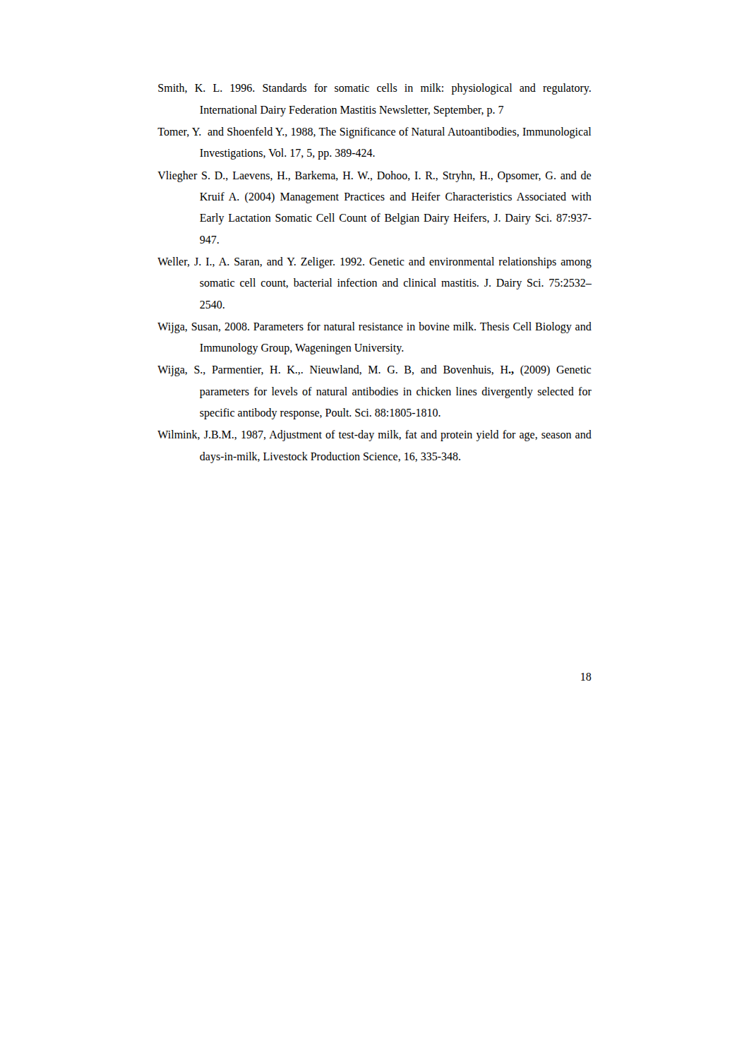Smith, K. L. 1996. Standards for somatic cells in milk: physiological and regulatory. International Dairy Federation Mastitis Newsletter, September, p. 7
Tomer, Y. and Shoenfeld Y., 1988, The Significance of Natural Autoantibodies, Immunological Investigations, Vol. 17, 5, pp. 389-424.
Vliegher S. D., Laevens, H., Barkema, H. W., Dohoo, I. R., Stryhn, H., Opsomer, G. and de Kruif A. (2004) Management Practices and Heifer Characteristics Associated with Early Lactation Somatic Cell Count of Belgian Dairy Heifers, J. Dairy Sci. 87:937-947.
Weller, J. I., A. Saran, and Y. Zeliger. 1992. Genetic and environmental relationships among somatic cell count, bacterial infection and clinical mastitis. J. Dairy Sci. 75:2532–2540.
Wijga, Susan, 2008. Parameters for natural resistance in bovine milk. Thesis Cell Biology and Immunology Group, Wageningen University.
Wijga, S., Parmentier, H. K.,. Nieuwland, M. G. B, and Bovenhuis, H., (2009) Genetic parameters for levels of natural antibodies in chicken lines divergently selected for specific antibody response, Poult. Sci. 88:1805-1810.
Wilmink, J.B.M., 1987, Adjustment of test-day milk, fat and protein yield for age, season and days-in-milk, Livestock Production Science, 16, 335-348.
18